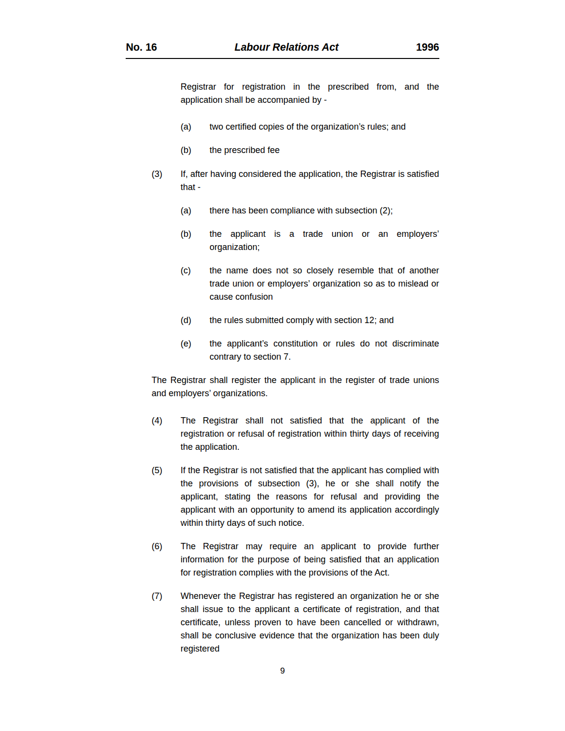No. 16 Labour Relations Act 1996
Registrar for registration in the prescribed from, and the application shall be accompanied by -
(a) two certified copies of the organization’s rules; and
(b) the prescribed fee
(3) If, after having considered the application, the Registrar is satisfied that -
(a) there has been compliance with subsection (2);
(b) the applicant is a trade union or an employers’ organization;
(c) the name does not so closely resemble that of another trade union or employers’ organization so as to mislead or cause confusion
(d) the rules submitted comply with section 12; and
(e) the applicant’s constitution or rules do not discriminate contrary to section 7.
The Registrar shall register the applicant in the register of trade unions and employers’ organizations.
(4) The Registrar shall not satisfied that the applicant of the registration or refusal of registration within thirty days of receiving the application.
(5) If the Registrar is not satisfied that the applicant has complied with the provisions of subsection (3), he or she shall notify the applicant, stating the reasons for refusal and providing the applicant with an opportunity to amend its application accordingly within thirty days of such notice.
(6) The Registrar may require an applicant to provide further information for the purpose of being satisfied that an application for registration complies with the provisions of the Act.
(7) Whenever the Registrar has registered an organization he or she shall issue to the applicant a certificate of registration, and that certificate, unless proven to have been cancelled or withdrawn, shall be conclusive evidence that the organization has been duly registered
9